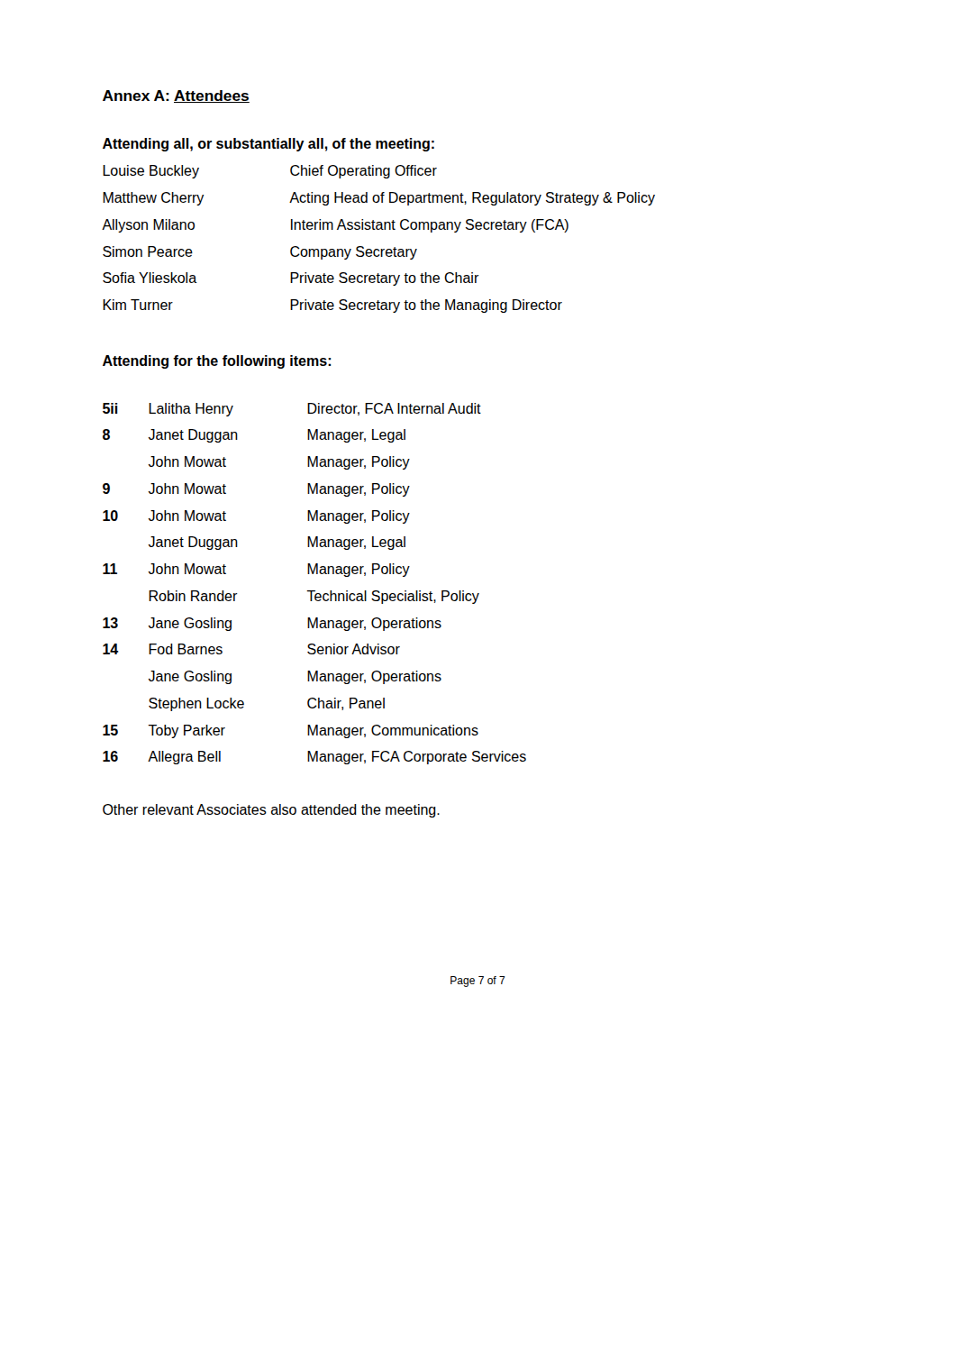Annex A: Attendees
Attending all, or substantially all, of the meeting:
| Louise Buckley | Chief Operating Officer |
| Matthew Cherry | Acting Head of Department, Regulatory Strategy & Policy |
| Allyson Milano | Interim Assistant Company Secretary (FCA) |
| Simon Pearce | Company Secretary |
| Sofia Ylieskola | Private Secretary to the Chair |
| Kim Turner | Private Secretary to the Managing Director |
Attending for the following items:
| 5ii | Lalitha Henry | Director, FCA Internal Audit |
| 8 | Janet Duggan | Manager, Legal |
| | John Mowat | Manager, Policy |
| 9 | John Mowat | Manager, Policy |
| 10 | John Mowat | Manager, Policy |
| | Janet Duggan | Manager, Legal |
| 11 | John Mowat | Manager, Policy |
| | Robin Rander | Technical Specialist, Policy |
| 13 | Jane Gosling | Manager, Operations |
| 14 | Fod Barnes | Senior Advisor |
| | Jane Gosling | Manager, Operations |
| | Stephen Locke | Chair, Panel |
| 15 | Toby Parker | Manager, Communications |
| 16 | Allegra Bell | Manager, FCA Corporate Services |
Other relevant Associates also attended the meeting.
Page 7 of 7